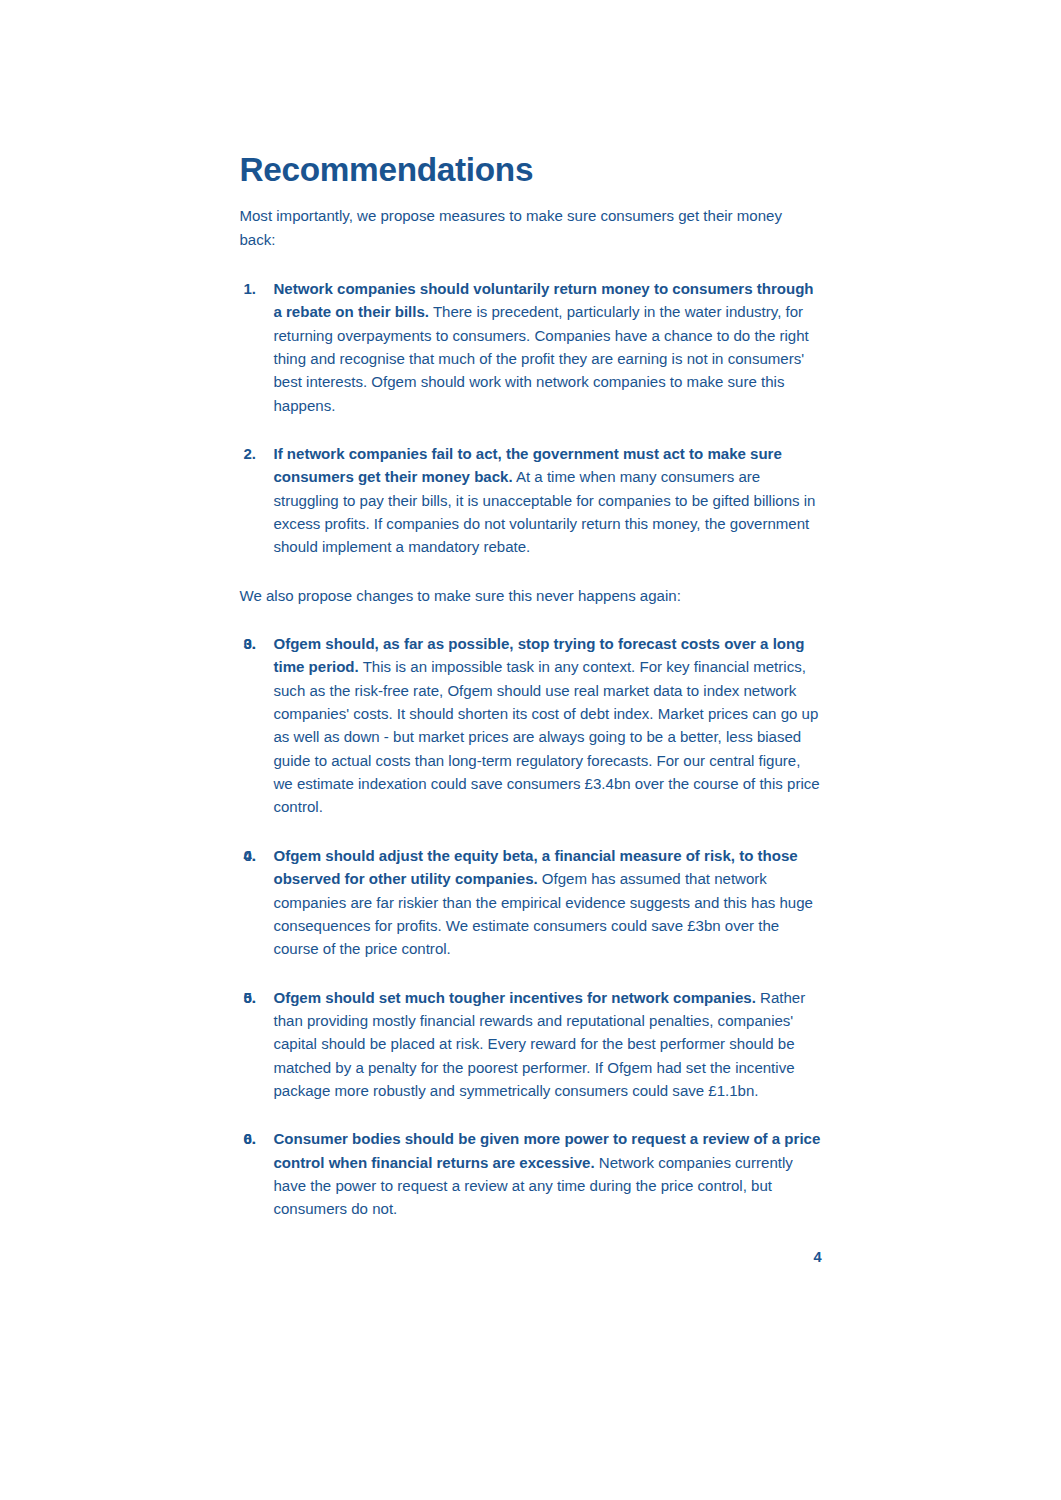Recommendations
Most importantly, we propose measures to make sure consumers get their money back:
Network companies should voluntarily return money to consumers through a rebate on their bills. There is precedent, particularly in the water industry, for returning overpayments to consumers. Companies have a chance to do the right thing and recognise that much of the profit they are earning is not in consumers' best interests. Ofgem should work with network companies to make sure this happens.
If network companies fail to act, the government must act to make sure consumers get their money back. At a time when many consumers are struggling to pay their bills, it is unacceptable for companies to be gifted billions in excess profits. If companies do not voluntarily return this money, the government should implement a mandatory rebate.
We also propose changes to make sure this never happens again:
3. Ofgem should, as far as possible, stop trying to forecast costs over a long time period. This is an impossible task in any context. For key financial metrics, such as the risk-free rate, Ofgem should use real market data to index network companies' costs. It should shorten its cost of debt index. Market prices can go up as well as down - but market prices are always going to be a better, less biased guide to actual costs than long-term regulatory forecasts. For our central figure, we estimate indexation could save consumers £3.4bn over the course of this price control.
4. Ofgem should adjust the equity beta, a financial measure of risk, to those observed for other utility companies. Ofgem has assumed that network companies are far riskier than the empirical evidence suggests and this has huge consequences for profits. We estimate consumers could save £3bn over the course of the price control.
5. Ofgem should set much tougher incentives for network companies. Rather than providing mostly financial rewards and reputational penalties, companies' capital should be placed at risk. Every reward for the best performer should be matched by a penalty for the poorest performer. If Ofgem had set the incentive package more robustly and symmetrically consumers could save £1.1bn.
6. Consumer bodies should be given more power to request a review of a price control when financial returns are excessive. Network companies currently have the power to request a review at any time during the price control, but consumers do not.
4